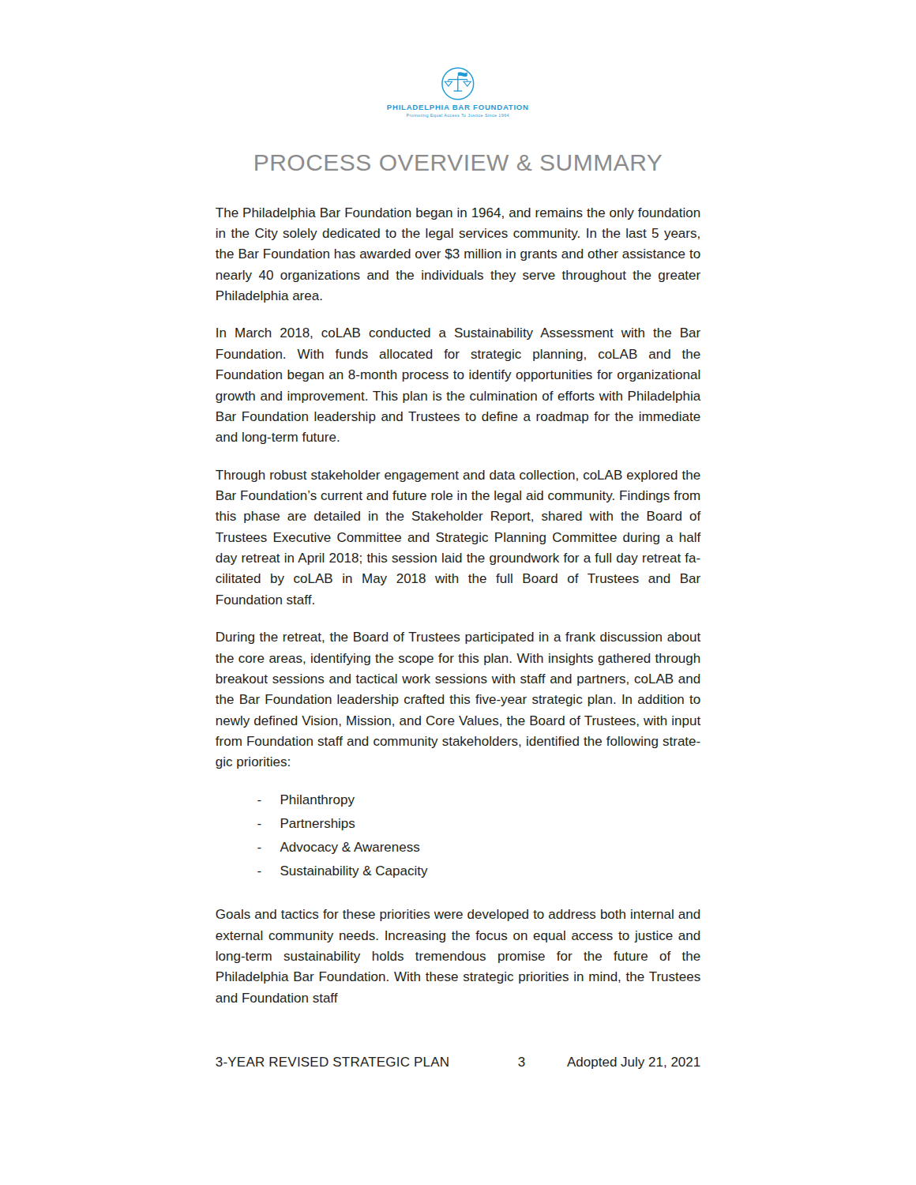PHILADELPHIA BAR FOUNDATION Promoting Equal Access To Justice Since 1964
PROCESS OVERVIEW & SUMMARY
The Philadelphia Bar Foundation began in 1964, and remains the only foundation in the City solely dedicated to the legal services community. In the last 5 years, the Bar Foundation has awarded over $3 million in grants and other assistance to nearly 40 organizations and the individuals they serve throughout the greater Philadelphia area.
In March 2018, coLAB conducted a Sustainability Assessment with the Bar Foundation. With funds allocated for strategic planning, coLAB and the Foundation began an 8-month process to identify opportunities for organizational growth and improvement. This plan is the culmination of efforts with Philadelphia Bar Foundation leadership and Trustees to define a roadmap for the immediate and long-term future.
Through robust stakeholder engagement and data collection, coLAB explored the Bar Foundation’s current and future role in the legal aid community. Findings from this phase are detailed in the Stakeholder Report, shared with the Board of Trustees Executive Committee and Strategic Planning Committee during a half day retreat in April 2018; this session laid the groundwork for a full day retreat facilitated by coLAB in May 2018 with the full Board of Trustees and Bar Foundation staff.
During the retreat, the Board of Trustees participated in a frank discussion about the core areas, identifying the scope for this plan. With insights gathered through breakout sessions and tactical work sessions with staff and partners, coLAB and the Bar Foundation leadership crafted this five-year strategic plan. In addition to newly defined Vision, Mission, and Core Values, the Board of Trustees, with input from Foundation staff and community stakeholders, identified the following strategic priorities:
Philanthropy
Partnerships
Advocacy & Awareness
Sustainability & Capacity
Goals and tactics for these priorities were developed to address both internal and external community needs. Increasing the focus on equal access to justice and long-term sustainability holds tremendous promise for the future of the Philadelphia Bar Foundation. With these strategic priorities in mind, the Trustees and Foundation staff
3-YEAR REVISED STRATEGIC PLAN
3
Adopted July 21, 2021